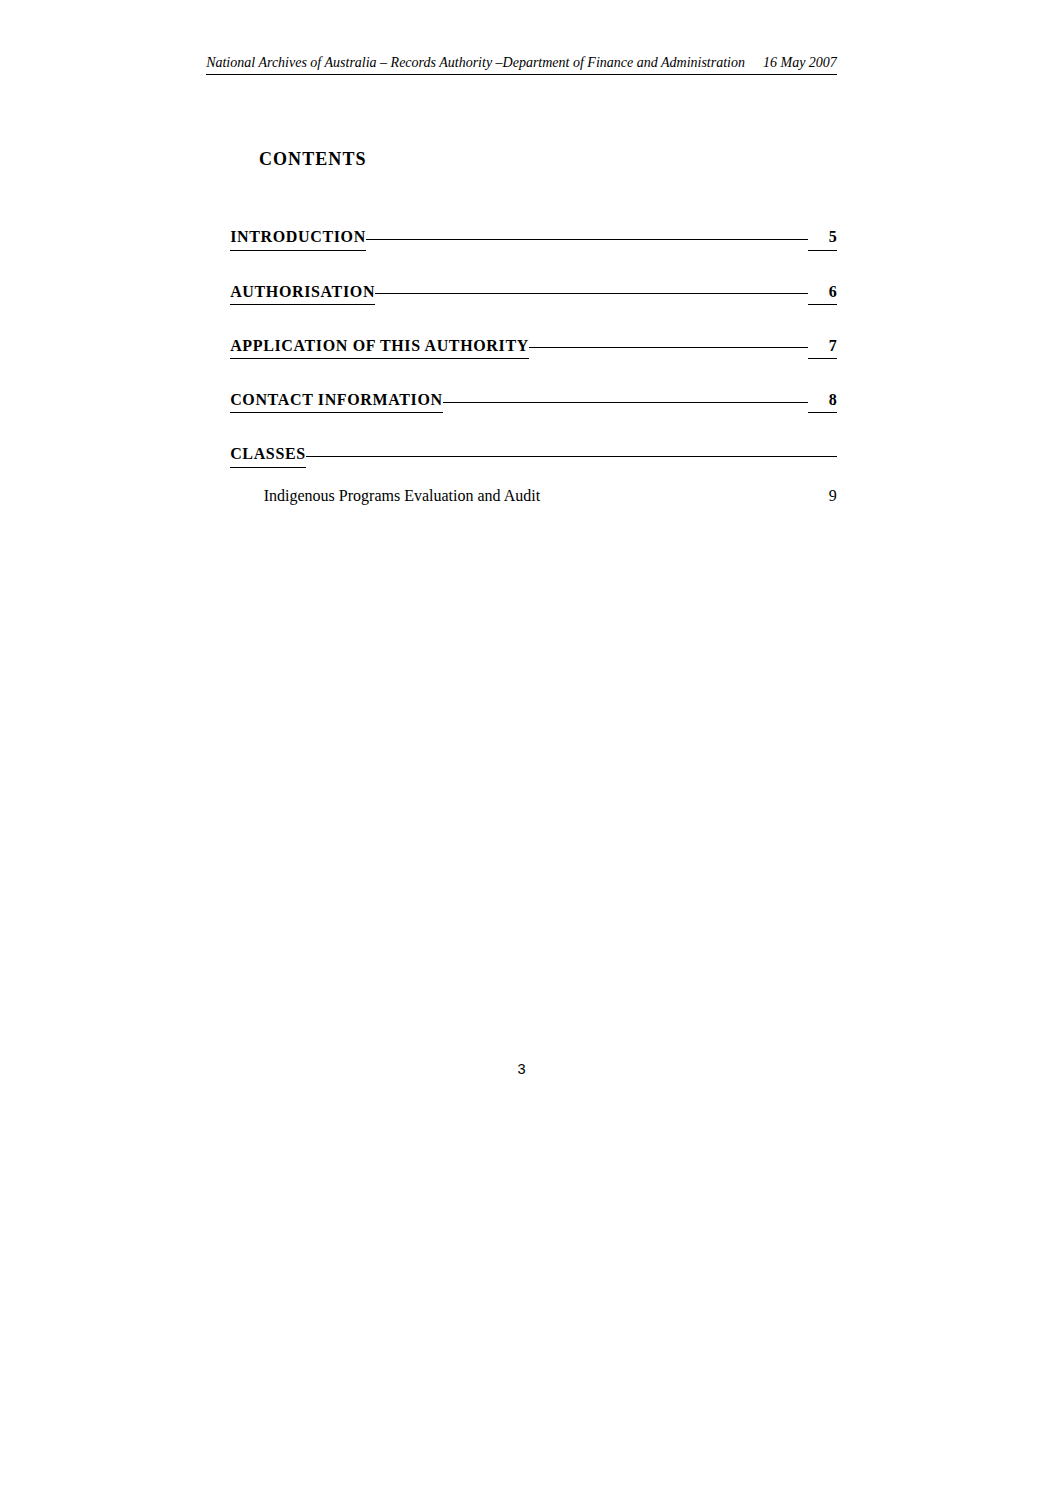National Archives of Australia – Records Authority –Department of Finance and Administration 16 May 2007
CONTENTS
Introduction 5
Authorisation 6
Application of this Authority 7
Contact Information 8
Classes
Indigenous Programs Evaluation and Audit 9
3